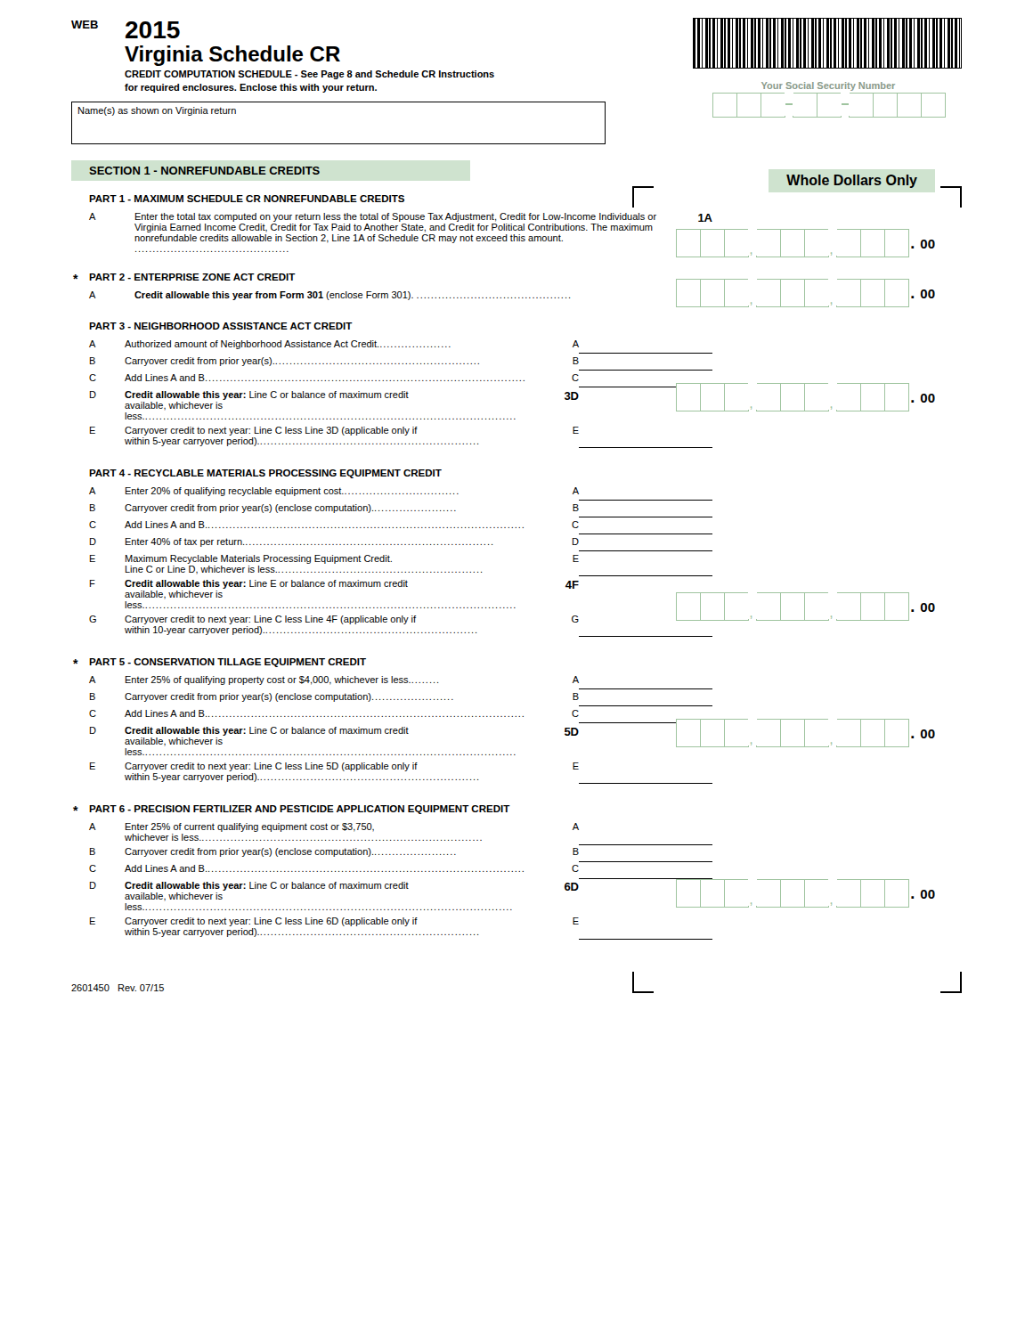WEB
2015
Virginia Schedule CR
CREDIT COMPUTATION SCHEDULE - See Page 8 and Schedule CR Instructions
for required enclosures. Enclose this with your return.
Your Social Security Number
Name(s) as shown on Virginia return
SECTION 1 - NONREFUNDABLE CREDITS
Whole Dollars Only
PART 1 - MAXIMUM SCHEDULE CR NONREFUNDABLE CREDITS
| A | Enter the total tax computed on your return less the total of Spouse Tax Adjustment, Credit for Low-Income Individuals or Virginia Earned Income Credit, Credit for Tax Paid to Another State, and Credit for Political Contributions. The maximum nonrefundable credits allowable in Section 2, Line 1A of Schedule CR may not exceed this amount. ........................................... | 1A |
. 00
*PART 2 - ENTERPRISE ZONE ACT CREDIT
| A | Credit allowable this year from Form 301 (enclose Form 301). ........................................... | 2A |
. 00
PART 3 - NEIGHBORHOOD ASSISTANCE ACT CREDIT
| A | Authorized amount of Neighborhood Assistance Act Credit. .................... | A | |
| B | Carryover credit from prior year(s). ......................................................... | B | |
| C | Add Lines A and B ......................................................................................... | C | |
| D | Credit allowable this year: Line C or balance of maximum credit available, whichever is less. ....................................................................................................... | 3D | |
| E | Carryover credit to next year: Line C less Line 3D (applicable only if within 5-year carryover period). ............................................................. | E | |
. 00
PART 4 - RECYCLABLE MATERIALS PROCESSING EQUIPMENT CREDIT
| A | Enter 20% of qualifying recyclable equipment cost. ................................ | A | |
| B | Carryover credit from prior year(s) (enclose computation). ....................... | B | |
| C | Add Lines A and B. ........................................................................................ | C | |
| D | Enter 40% of tax per return. ..................................................................... | D | |
| E | Maximum Recyclable Materials Processing Equipment Credit. Line C or Line D, whichever is less. ......................................................... | E | |
| F | Credit allowable this year: Line E or balance of maximum credit available, whichever is less. ....................................................................................................... | 4F | |
| G | Carryover credit to next year: Line C less Line 4F (applicable only if within 10-year carryover period). ........................................................... | G | |
. 00
*PART 5 - CONSERVATION TILLAGE EQUIPMENT CREDIT
| A | Enter 25% of qualifying property cost or $4,000, whichever is less. ........ | A | |
| B | Carryover credit from prior year(s) (enclose computation) ....................... | B | |
| C | Add Lines A and B. ........................................................................................ | C | |
| D | Credit allowable this year: Line C or balance of maximum credit available, whichever is less. ....................................................................................................... | 5D | |
| E | Carryover credit to next year: Line C less Line 5D (applicable only if within 5-year carryover period). ............................................................. | E | |
. 00
*PART 6 - PRECISION FERTILIZER AND PESTICIDE APPLICATION EQUIPMENT CREDIT
| A | Enter 25% of current qualifying equipment cost or $3,750, whichever is less. .............................................................................. | A | |
| B | Carryover credit from prior year(s) (enclose computation). ....................... | B | |
| C | Add Lines A and B. ........................................................................................ | C | |
| D | Credit allowable this year: Line C or balance of maximum credit available, whichever is less. ...................................................................................................... | 6D | |
| E | Carryover credit to next year: Line C less Line 6D (applicable only if within 5-year carryover period). ............................................................. | E | |
. 00
2601450 Rev. 07/15